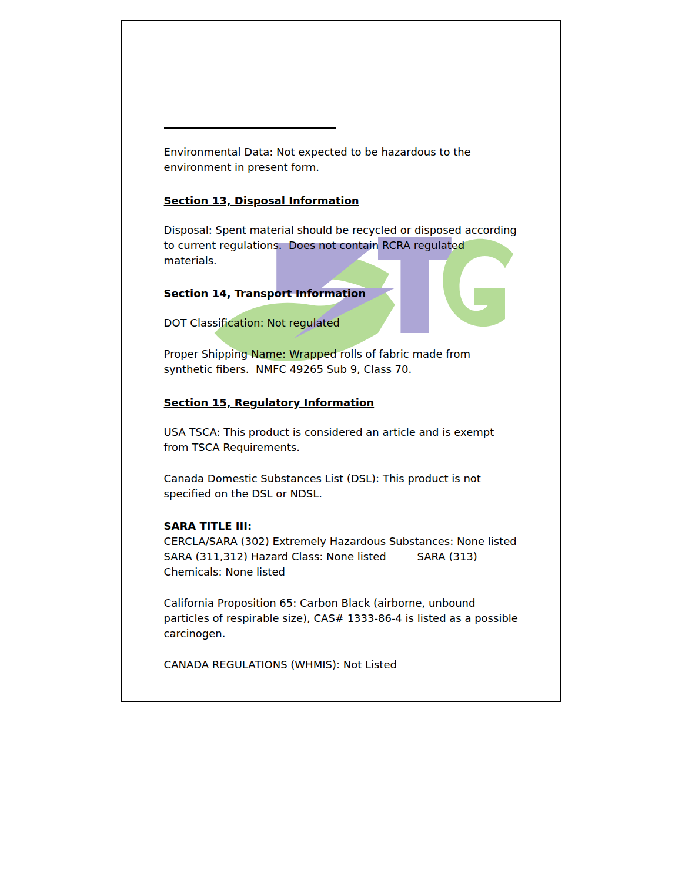Environmental Data: Not expected to be hazardous to the environment in present form.
Section 13, Disposal Information
Disposal: Spent material should be recycled or disposed according to current regulations. Does not contain RCRA regulated materials.
Section 14, Transport Information
DOT Classification: Not regulated
Proper Shipping Name: Wrapped rolls of fabric made from synthetic fibers. NMFC 49265 Sub 9, Class 70.
Section 15, Regulatory Information
USA TSCA: This product is considered an article and is exempt from TSCA Requirements.
Canada Domestic Substances List (DSL): This product is not specified on the DSL or NDSL.
SARA TITLE III:
CERCLA/SARA (302) Extremely Hazardous Substances: None listed
SARA (311,312) Hazard Class: None listed SARA (313) Chemicals: None listed
California Proposition 65: Carbon Black (airborne, unbound particles of respirable size), CAS# 1333-86-4 is listed as a possible carcinogen.
CANADA REGULATIONS (WHMIS): Not Listed